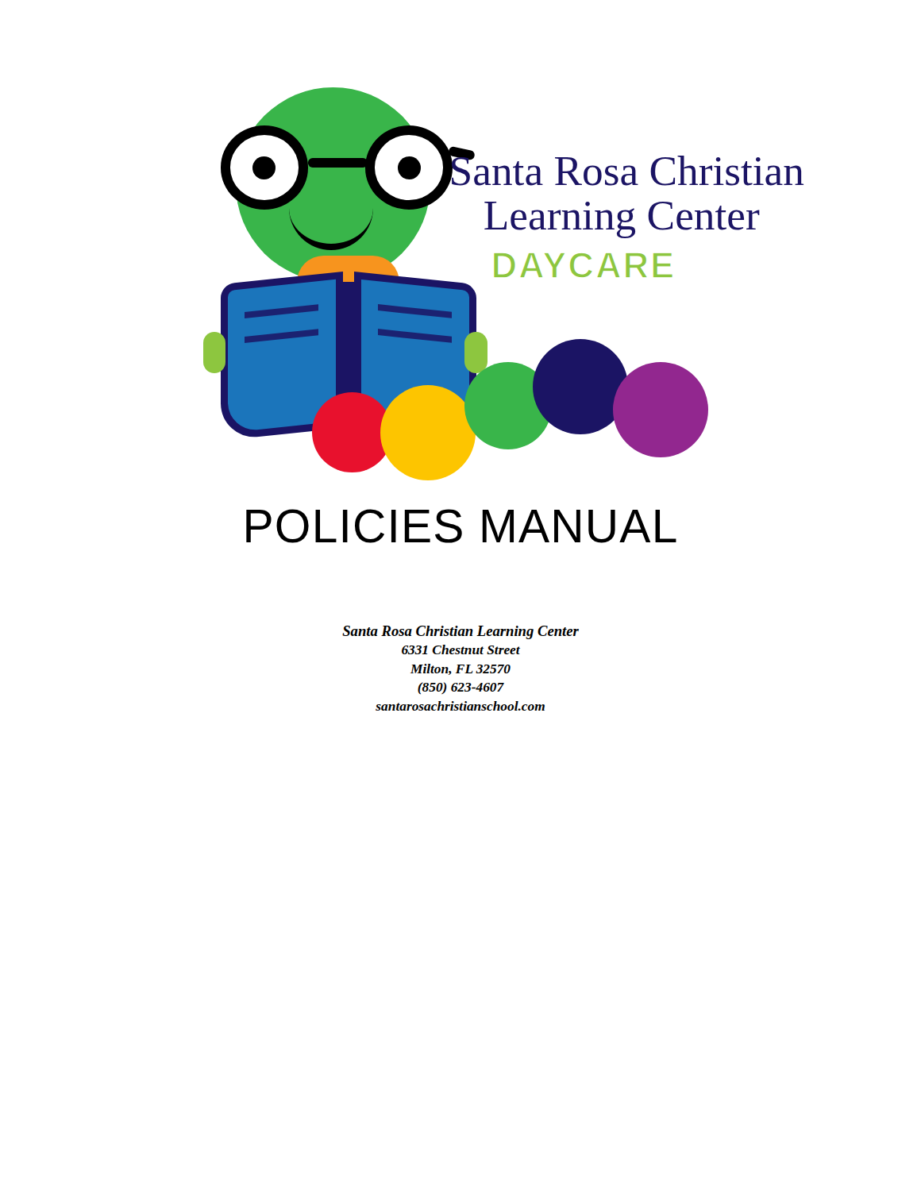Santa Rosa Christian
Learning Center
DAYCARE
POLICIES MANUAL
Santa Rosa Christian Learning Center
6331 Chestnut Street
Milton, FL 32570
(850) 623-4607
santarosachristianschool.com